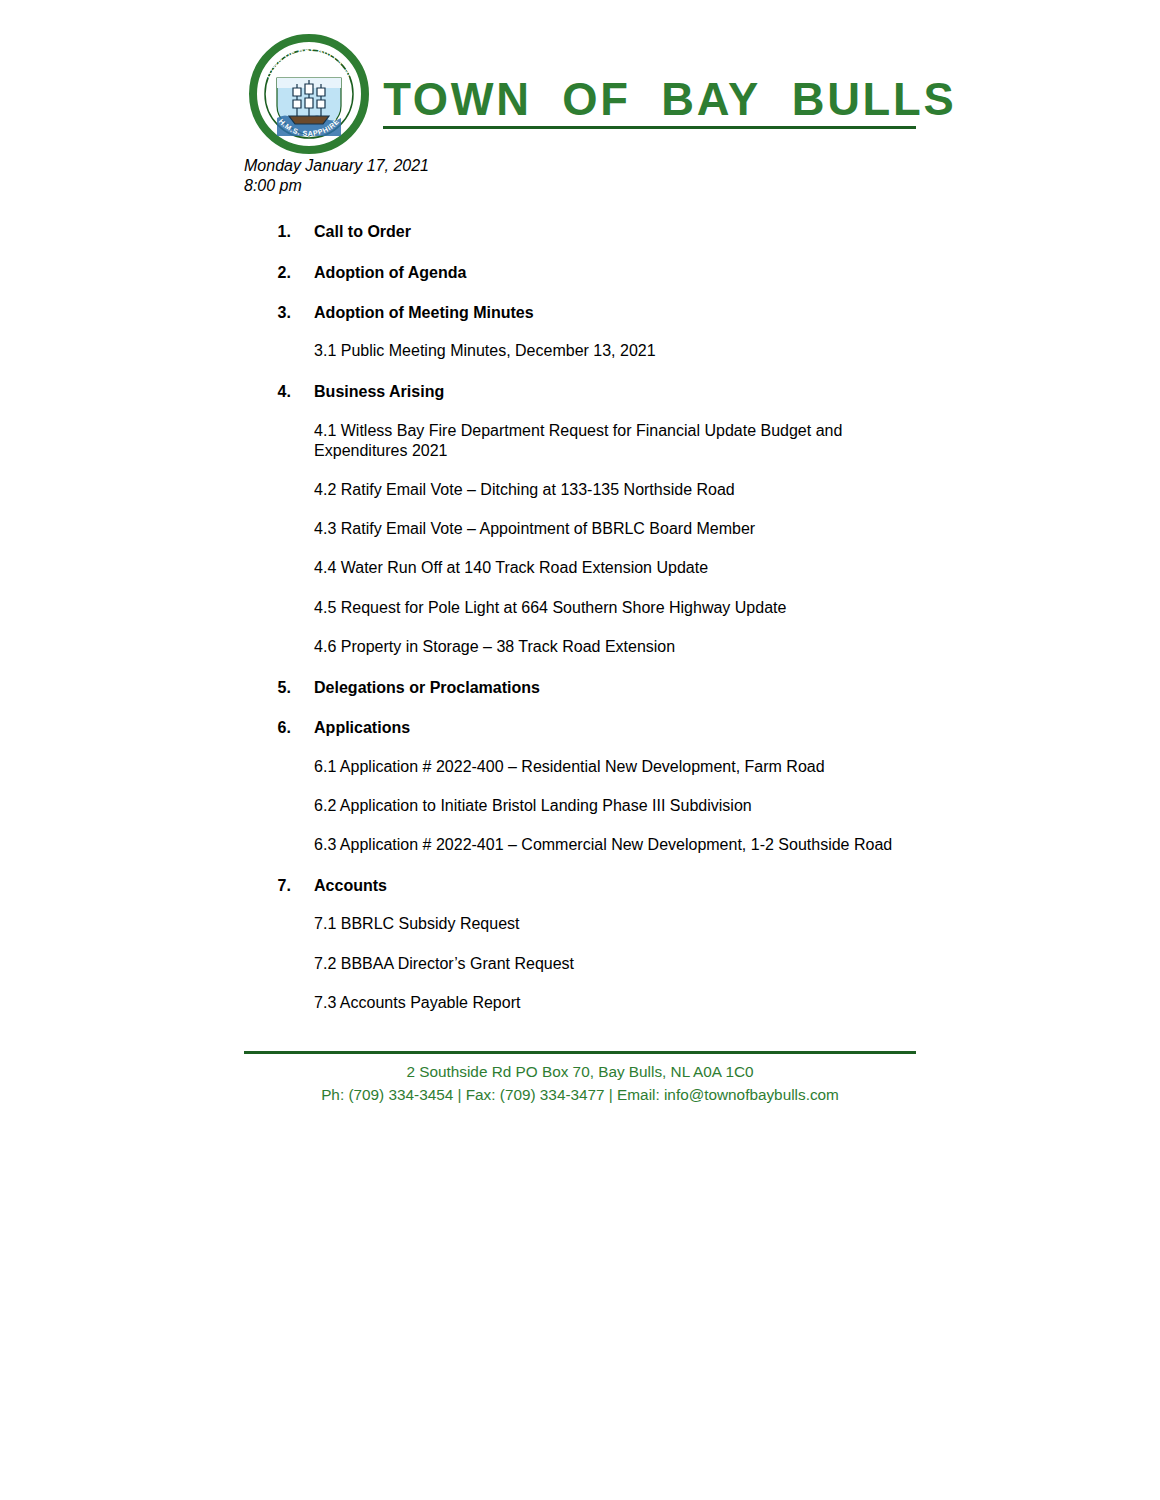TOWN OF BAY BULLS, NL H.M.S. SAPPHIRE
TOWN OF BAY BULLS
Monday January 17, 2021
8:00 pm
Call to Order
Adoption of Agenda
Adoption of Meeting Minutes
3.1 Public Meeting Minutes, December 13, 2021
Business Arising
4.1 Witless Bay Fire Department Request for Financial Update Budget and Expenditures 2021
4.2 Ratify Email Vote – Ditching at 133-135 Northside Road
4.3 Ratify Email Vote – Appointment of BBRLC Board Member
4.4 Water Run Off at 140 Track Road Extension Update
4.5 Request for Pole Light at 664 Southern Shore Highway Update
4.6 Property in Storage – 38 Track Road Extension
Delegations or Proclamations
Applications
6.1 Application # 2022-400 – Residential New Development, Farm Road
6.2 Application to Initiate Bristol Landing Phase III Subdivision
6.3 Application # 2022-401 – Commercial New Development, 1-2 Southside Road
Accounts
7.1 BBRLC Subsidy Request
7.2 BBBAA Director’s Grant Request
7.3 Accounts Payable Report
2 Southside Rd PO Box 70, Bay Bulls, NL A0A 1C0
Ph: (709) 334-3454 | Fax: (709) 334-3477 | Email: info@townofbaybulls.com